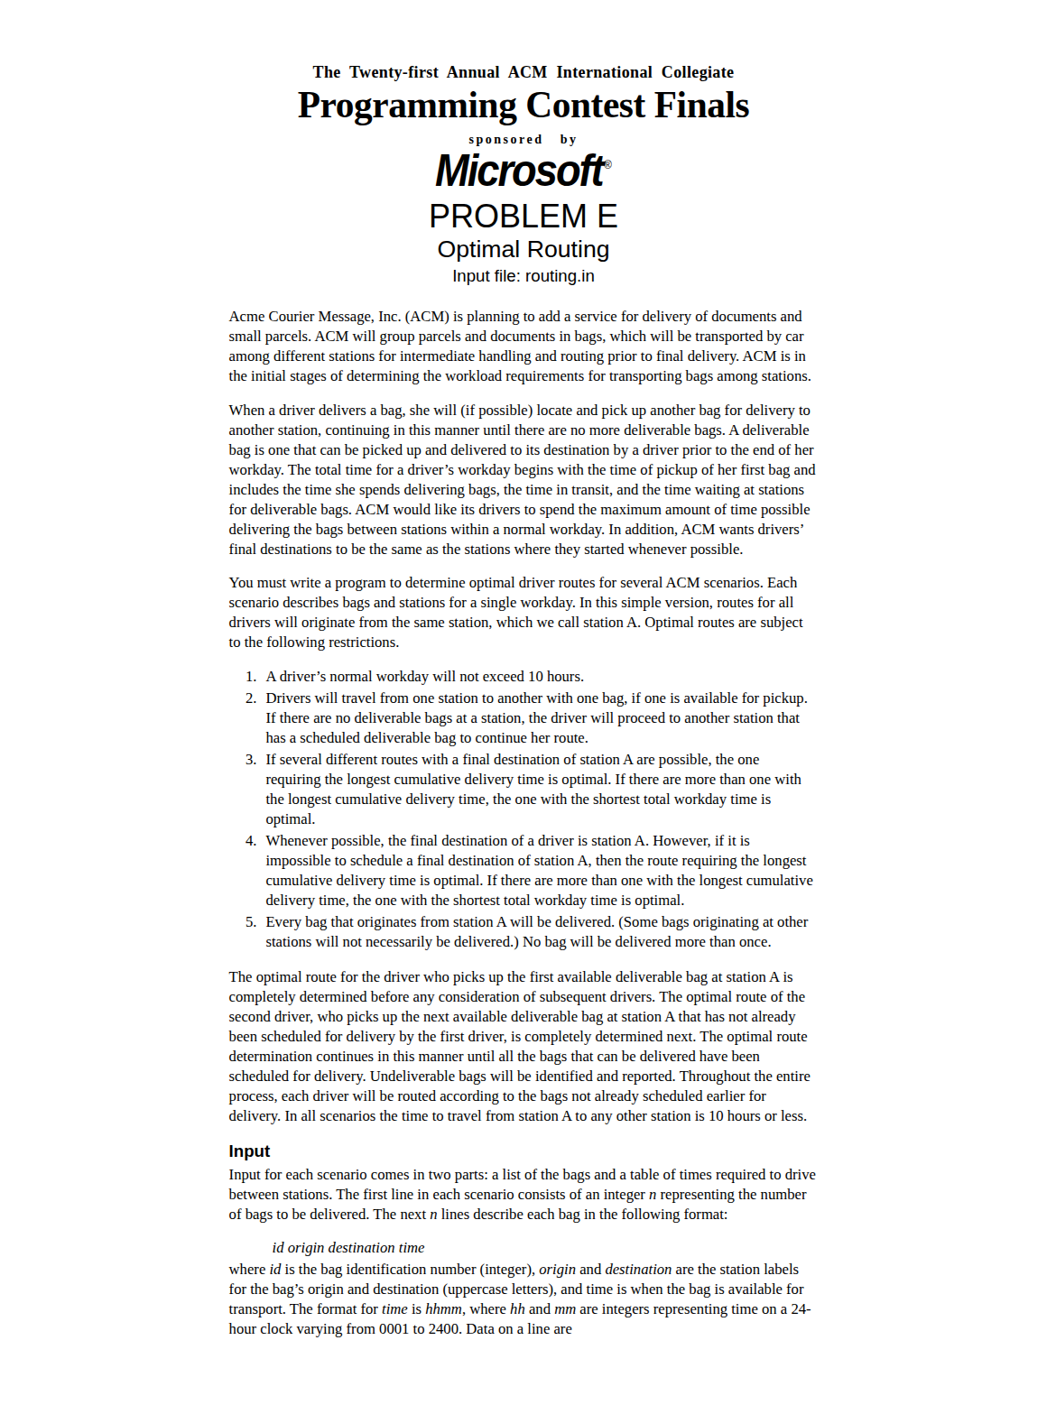The Twenty-first Annual ACM International Collegiate
Programming Contest Finals
sponsored by
Microsoft®
PROBLEM E
Optimal Routing
Input file: routing.in
Acme Courier Message, Inc. (ACM) is planning to add a service for delivery of documents and small parcels. ACM will group parcels and documents in bags, which will be transported by car among different stations for intermediate handling and routing prior to final delivery. ACM is in the initial stages of determining the workload requirements for transporting bags among stations.
When a driver delivers a bag, she will (if possible) locate and pick up another bag for delivery to another station, continuing in this manner until there are no more deliverable bags. A deliverable bag is one that can be picked up and delivered to its destination by a driver prior to the end of her workday. The total time for a driver’s workday begins with the time of pickup of her first bag and includes the time she spends delivering bags, the time in transit, and the time waiting at stations for deliverable bags. ACM would like its drivers to spend the maximum amount of time possible delivering the bags between stations within a normal workday. In addition, ACM wants drivers’ final destinations to be the same as the stations where they started whenever possible.
You must write a program to determine optimal driver routes for several ACM scenarios. Each scenario describes bags and stations for a single workday. In this simple version, routes for all drivers will originate from the same station, which we call station A. Optimal routes are subject to the following restrictions.
A driver’s normal workday will not exceed 10 hours.
Drivers will travel from one station to another with one bag, if one is available for pickup. If there are no deliverable bags at a station, the driver will proceed to another station that has a scheduled deliverable bag to continue her route.
If several different routes with a final destination of station A are possible, the one requiring the longest cumulative delivery time is optimal. If there are more than one with the longest cumulative delivery time, the one with the shortest total workday time is optimal.
Whenever possible, the final destination of a driver is station A. However, if it is impossible to schedule a final destination of station A, then the route requiring the longest cumulative delivery time is optimal. If there are more than one with the longest cumulative delivery time, the one with the shortest total workday time is optimal.
Every bag that originates from station A will be delivered. (Some bags originating at other stations will not necessarily be delivered.) No bag will be delivered more than once.
The optimal route for the driver who picks up the first available deliverable bag at station A is completely determined before any consideration of subsequent drivers. The optimal route of the second driver, who picks up the next available deliverable bag at station A that has not already been scheduled for delivery by the first driver, is completely determined next. The optimal route determination continues in this manner until all the bags that can be delivered have been scheduled for delivery. Undeliverable bags will be identified and reported. Throughout the entire process, each driver will be routed according to the bags not already scheduled earlier for delivery. In all scenarios the time to travel from station A to any other station is 10 hours or less.
Input
Input for each scenario comes in two parts: a list of the bags and a table of times required to drive between stations. The first line in each scenario consists of an integer n representing the number of bags to be delivered. The next n lines describe each bag in the following format:
id origin destination time
where id is the bag identification number (integer), origin and destination are the station labels for the bag’s origin and destination (uppercase letters), and time is when the bag is available for transport. The format for time is hhmm, where hh and mm are integers representing time on a 24-hour clock varying from 0001 to 2400. Data on a line are